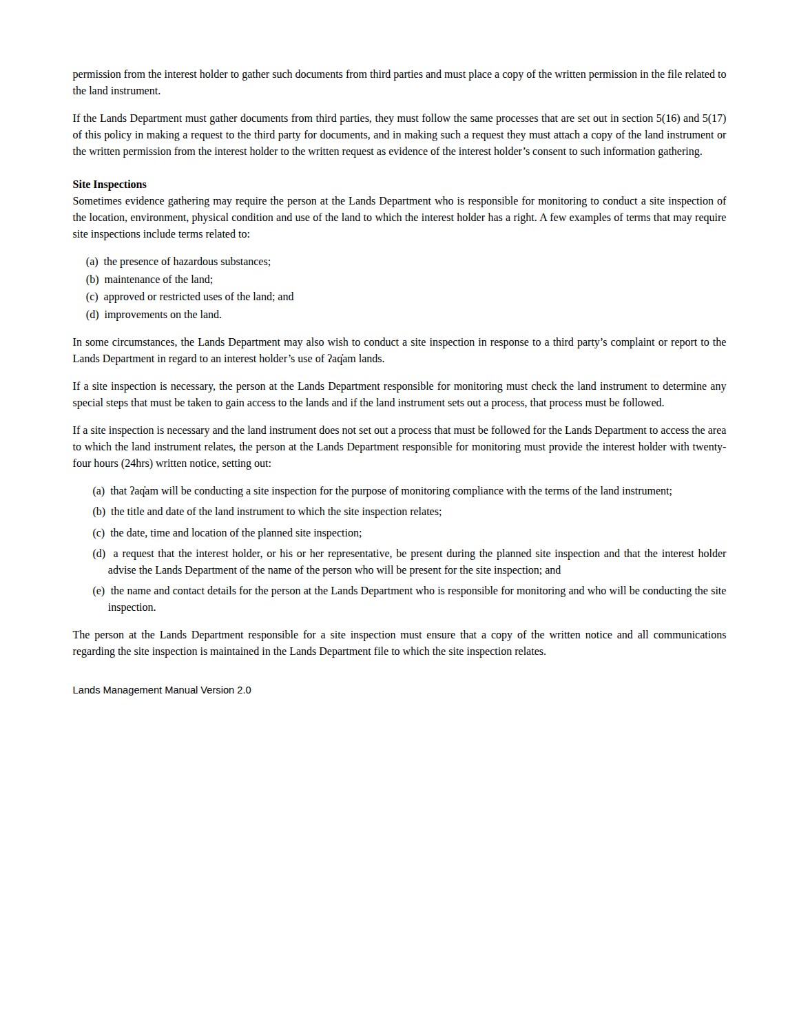permission from the interest holder to gather such documents from third parties and must place a copy of the written permission in the file related to the land instrument.
If the Lands Department must gather documents from third parties, they must follow the same processes that are set out in section 5(16) and 5(17) of this policy in making a request to the third party for documents, and in making such a request they must attach a copy of the land instrument or the written permission from the interest holder to the written request as evidence of the interest holder’s consent to such information gathering.
Site Inspections
Sometimes evidence gathering may require the person at the Lands Department who is responsible for monitoring to conduct a site inspection of the location, environment, physical condition and use of the land to which the interest holder has a right. A few examples of terms that may require site inspections include terms related to:
(a) the presence of hazardous substances;
(b) maintenance of the land;
(c) approved or restricted uses of the land; and
(d) improvements on the land.
In some circumstances, the Lands Department may also wish to conduct a site inspection in response to a third party’s complaint or report to the Lands Department in regard to an interest holder’s use of ʔaq̓am lands.
If a site inspection is necessary, the person at the Lands Department responsible for monitoring must check the land instrument to determine any special steps that must be taken to gain access to the lands and if the land instrument sets out a process, that process must be followed.
If a site inspection is necessary and the land instrument does not set out a process that must be followed for the Lands Department to access the area to which the land instrument relates, the person at the Lands Department responsible for monitoring must provide the interest holder with twenty-four hours (24hrs) written notice, setting out:
(a) that ʔaq̓am will be conducting a site inspection for the purpose of monitoring compliance with the terms of the land instrument;
(b) the title and date of the land instrument to which the site inspection relates;
(c) the date, time and location of the planned site inspection;
(d) a request that the interest holder, or his or her representative, be present during the planned site inspection and that the interest holder advise the Lands Department of the name of the person who will be present for the site inspection; and
(e) the name and contact details for the person at the Lands Department who is responsible for monitoring and who will be conducting the site inspection.
The person at the Lands Department responsible for a site inspection must ensure that a copy of the written notice and all communications regarding the site inspection is maintained in the Lands Department file to which the site inspection relates.
Lands Management Manual Version 2.0